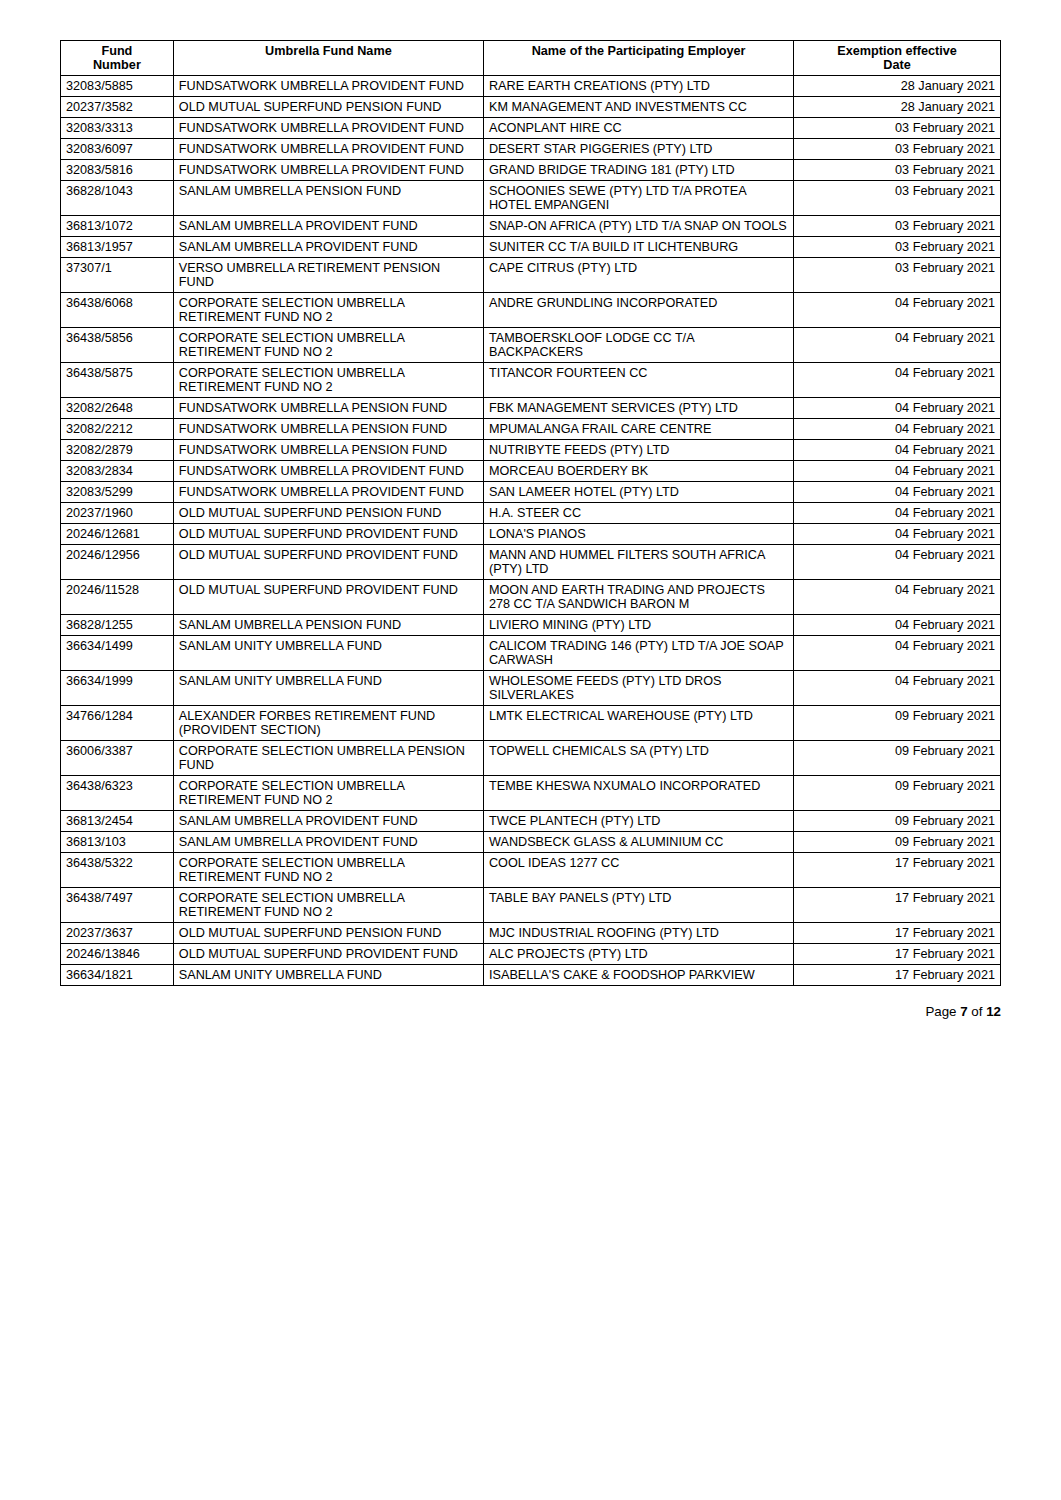| Fund Number | Umbrella Fund Name | Name of the Participating Employer | Exemption effective Date |
| --- | --- | --- | --- |
| 32083/5885 | FUNDSATWORK UMBRELLA PROVIDENT FUND | RARE EARTH CREATIONS (PTY) LTD | 28 January 2021 |
| 20237/3582 | OLD MUTUAL SUPERFUND PENSION FUND | KM MANAGEMENT AND INVESTMENTS CC | 28 January 2021 |
| 32083/3313 | FUNDSATWORK UMBRELLA PROVIDENT FUND | ACONPLANT HIRE CC | 03 February 2021 |
| 32083/6097 | FUNDSATWORK UMBRELLA PROVIDENT FUND | DESERT STAR PIGGERIES (PTY) LTD | 03 February 2021 |
| 32083/5816 | FUNDSATWORK UMBRELLA PROVIDENT FUND | GRAND BRIDGE TRADING 181 (PTY) LTD | 03 February 2021 |
| 36828/1043 | SANLAM UMBRELLA PENSION FUND | SCHOONIES SEWE (PTY) LTD T/A PROTEA HOTEL EMPANGENI | 03 February 2021 |
| 36813/1072 | SANLAM UMBRELLA PROVIDENT FUND | SNAP-ON AFRICA (PTY) LTD T/A SNAP ON TOOLS | 03 February 2021 |
| 36813/1957 | SANLAM UMBRELLA PROVIDENT FUND | SUNITER CC T/A BUILD IT LICHTENBURG | 03 February 2021 |
| 37307/1 | VERSO UMBRELLA RETIREMENT PENSION FUND | CAPE CITRUS (PTY) LTD | 03 February 2021 |
| 36438/6068 | CORPORATE SELECTION UMBRELLA RETIREMENT FUND NO 2 | ANDRE GRUNDLING INCORPORATED | 04 February 2021 |
| 36438/5856 | CORPORATE SELECTION UMBRELLA RETIREMENT FUND NO 2 | TAMBOERSKLOOF LODGE CC T/A BACKPACKERS | 04 February 2021 |
| 36438/5875 | CORPORATE SELECTION UMBRELLA RETIREMENT FUND NO 2 | TITANCOR FOURTEEN CC | 04 February 2021 |
| 32082/2648 | FUNDSATWORK UMBRELLA PENSION FUND | FBK MANAGEMENT SERVICES (PTY) LTD | 04 February 2021 |
| 32082/2212 | FUNDSATWORK UMBRELLA PENSION FUND | MPUMALANGA FRAIL CARE CENTRE | 04 February 2021 |
| 32082/2879 | FUNDSATWORK UMBRELLA PENSION FUND | NUTRIBYTE FEEDS (PTY) LTD | 04 February 2021 |
| 32083/2834 | FUNDSATWORK UMBRELLA PROVIDENT FUND | MORCEAU BOERDERY BK | 04 February 2021 |
| 32083/5299 | FUNDSATWORK UMBRELLA PROVIDENT FUND | SAN LAMEER HOTEL (PTY) LTD | 04 February 2021 |
| 20237/1960 | OLD MUTUAL SUPERFUND PENSION FUND | H.A. STEER CC | 04 February 2021 |
| 20246/12681 | OLD MUTUAL SUPERFUND PROVIDENT FUND | LONA'S PIANOS | 04 February 2021 |
| 20246/12956 | OLD MUTUAL SUPERFUND PROVIDENT FUND | MANN AND HUMMEL FILTERS SOUTH AFRICA (PTY) LTD | 04 February 2021 |
| 20246/11528 | OLD MUTUAL SUPERFUND PROVIDENT FUND | MOON AND EARTH TRADING AND PROJECTS 278 CC T/A SANDWICH BARON M | 04 February 2021 |
| 36828/1255 | SANLAM UMBRELLA PENSION FUND | LIVIERO MINING (PTY) LTD | 04 February 2021 |
| 36634/1499 | SANLAM UNITY UMBRELLA FUND | CALICOM TRADING 146 (PTY) LTD T/A JOE SOAP CARWASH | 04 February 2021 |
| 36634/1999 | SANLAM UNITY UMBRELLA FUND | WHOLESOME FEEDS (PTY) LTD DROS SILVERLAKES | 04 February 2021 |
| 34766/1284 | ALEXANDER FORBES RETIREMENT FUND (PROVIDENT SECTION) | LMTK ELECTRICAL WAREHOUSE (PTY) LTD | 09 February 2021 |
| 36006/3387 | CORPORATE SELECTION UMBRELLA PENSION FUND | TOPWELL CHEMICALS SA (PTY) LTD | 09 February 2021 |
| 36438/6323 | CORPORATE SELECTION UMBRELLA RETIREMENT FUND NO 2 | TEMBE KHESWA NXUMALO INCORPORATED | 09 February 2021 |
| 36813/2454 | SANLAM UMBRELLA PROVIDENT FUND | TWCE PLANTECH (PTY) LTD | 09 February 2021 |
| 36813/103 | SANLAM UMBRELLA PROVIDENT FUND | WANDSBECK GLASS & ALUMINIUM CC | 09 February 2021 |
| 36438/5322 | CORPORATE SELECTION UMBRELLA RETIREMENT FUND NO 2 | COOL IDEAS 1277 CC | 17 February 2021 |
| 36438/7497 | CORPORATE SELECTION UMBRELLA RETIREMENT FUND NO 2 | TABLE BAY PANELS (PTY) LTD | 17 February 2021 |
| 20237/3637 | OLD MUTUAL SUPERFUND PENSION FUND | MJC INDUSTRIAL ROOFING (PTY) LTD | 17 February 2021 |
| 20246/13846 | OLD MUTUAL SUPERFUND PROVIDENT FUND | ALC PROJECTS (PTY) LTD | 17 February 2021 |
| 36634/1821 | SANLAM UNITY UMBRELLA FUND | ISABELLA'S CAKE & FOODSHOP PARKVIEW | 17 February 2021 |
Page 7 of 12